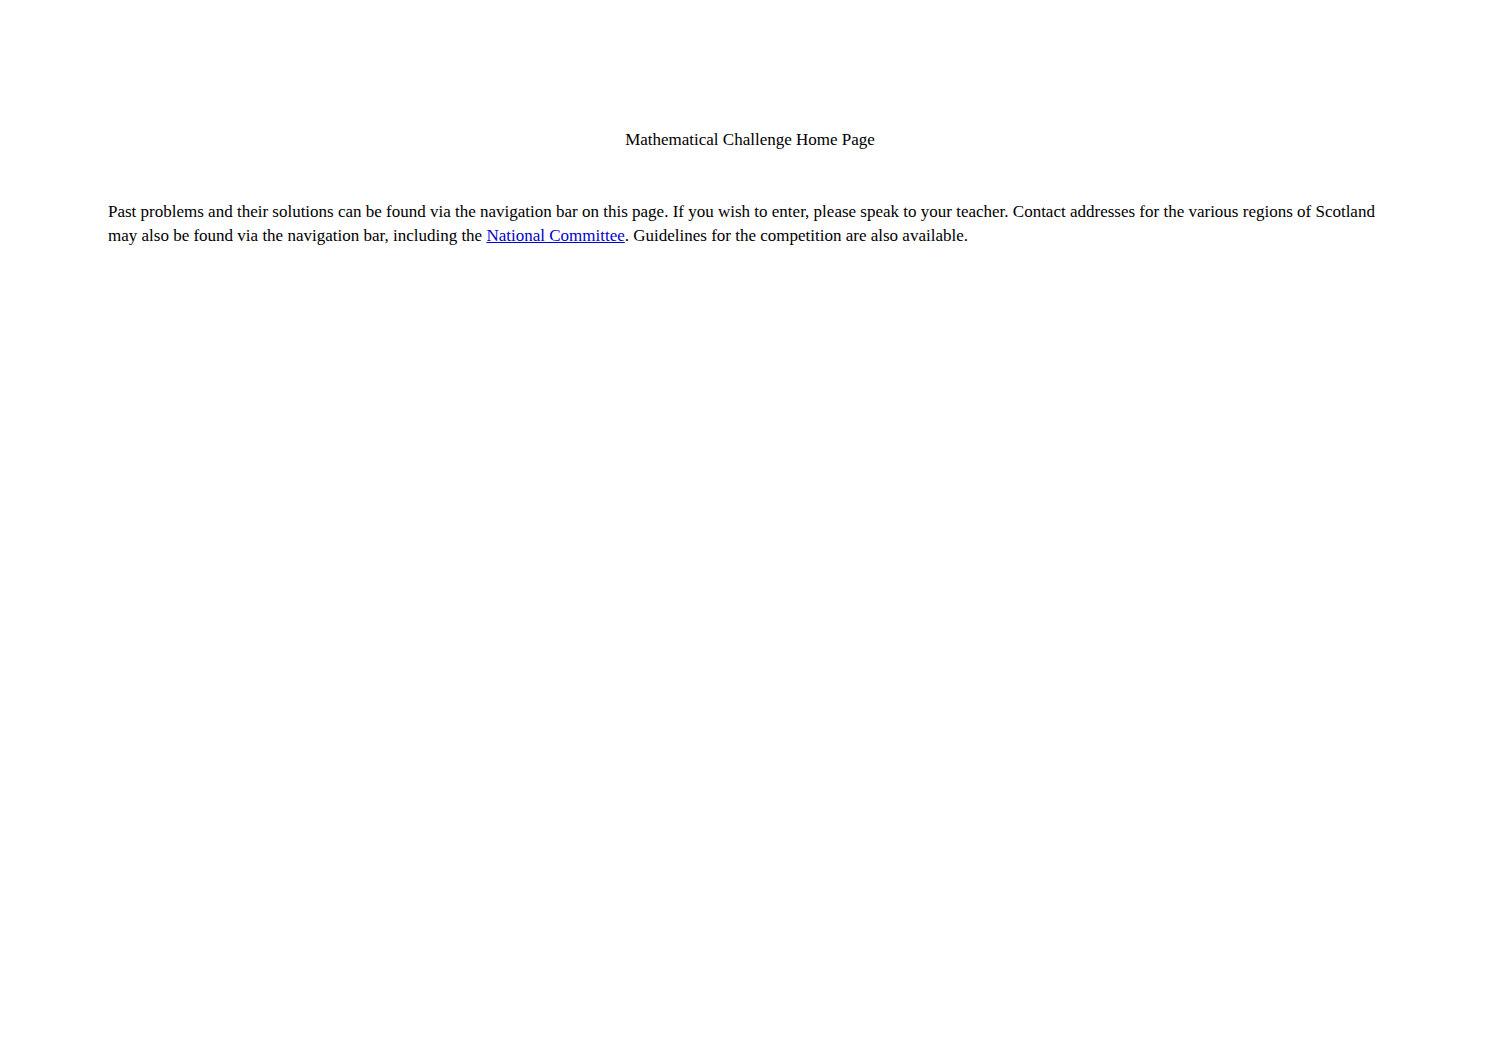Mathematical Challenge Home Page
Past problems and their solutions can be found via the navigation bar on this page. If you wish to enter, please speak to your teacher. Contact addresses for the various regions of Scotland may also be found via the navigation bar, including the National Committee. Guidelines for the competition are also available.